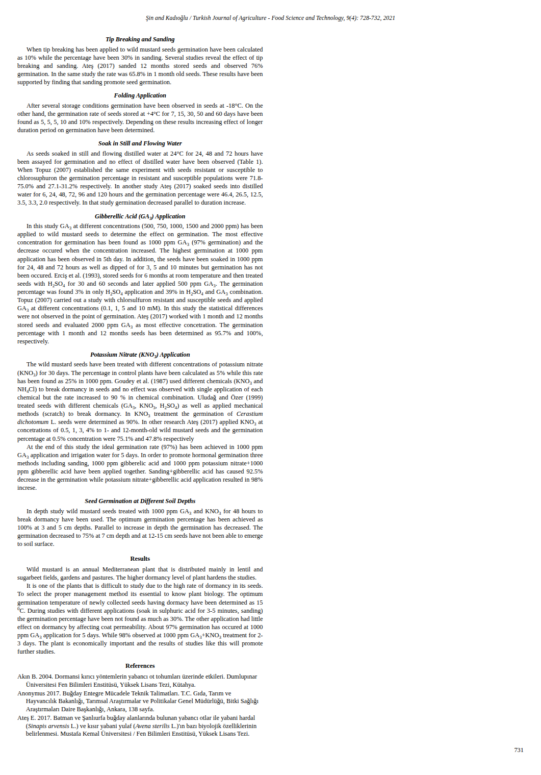Şin and Kadıoğlu / Turkish Journal of Agriculture - Food Science and Technology, 9(4): 728-732, 2021
Tip Breaking and Sanding
When tip breaking has been applied to wild mustard seeds germination have been calculated as 10% while the percentage have been 30% in sanding. Several studies reveal the effect of tip breaking and sanding. Ateş (2017) sanded 12 months stored seeds and observed 76% germination. In the same study the rate was 65.8% in 1 month old seeds. These results have been supported by finding that sanding promote seed germination.
Folding Application
After several storage conditions germination have been observed in seeds at -18°C. On the other hand, the germination rate of seeds stored at +4°C for 7, 15, 30, 50 and 60 days have been found as 5, 5, 5, 10 and 10% respectively. Depending on these results increasing effect of longer duration period on germination have been determined.
Soak in Still and Flowing Water
As seeds soaked in still and flowing distilled water at 24°C for 24, 48 and 72 hours have been assayed for germination and no effect of distilled water have been observed (Table 1). When Topuz (2007) established the same experiment with seeds resistant or susceptible to chlorosuphuron the germination percentage in resistant and susceptible populations were 71.8-75.0% and 27.1-31.2% respectively. In another study Ateş (2017) soaked seeds into distilled water for 6, 24, 48, 72, 96 and 120 hours and the germination percentage were 46.4, 26.5, 12.5, 3.5, 3.3, 2.0 respectively. In that study germination decreased parallel to duration increase.
Gibberellic Acid (GA3) Application
In this study GA3 at different concentrations (500, 750, 1000, 1500 and 2000 ppm) has been applied to wild mustard seeds to determine the effect on germination. The most effective concentration for germination has been found as 1000 ppm GA3 (97% germination) and the decrease occured when the concentration increased. The highest germination at 1000 ppm application has been observed in 5th day. In addition, the seeds have been soaked in 1000 ppm for 24, 48 and 72 hours as well as dipped of for 3, 5 and 10 minutes but germination has not been occured. Erciş et al. (1993), stored seeds for 6 months at room temperature and then treated seeds with H2SO4 for 30 and 60 seconds and later applied 500 ppm GA3. The germination percentage was found 3% in only H2SO4 application and 39% in H2SO4 and GA3 combination. Topuz (2007) carried out a study with chlorsulfuron resistant and susceptible seeds and applied GA3 at different concentrations (0.1, 1, 5 and 10 mM). In this study the statistical differences were not observed in the point of germination. Ateş (2017) worked with 1 month and 12 months stored seeds and evaluated 2000 ppm GA3 as most effective concetration. The germination percentage with 1 month and 12 months seeds has been determined as 95.7% and 100%, respectively.
Potassium Nitrate (KNO3) Application
The wild mustard seeds have been treated with different concentrations of potassium nitrate (KNO3) for 30 days. The percentage in control plants have been calculated as 5% while this rate has been found as 25% in 1000 ppm. Goudey et al. (1987) used different chemicals (KNO3 and NH4Cl) to break dormancy in seeds and no effect was observed with single application of each chemical but the rate increased to 90 % in chemical combination. Uludağ and Özer (1999) treated seeds with different chemicals (GA3, KNO3, H2SO4) as well as applied mechanical methods (scratch) to break dormancy. In KNO3 treatment the germination of Cerastium dichotomum L. seeds were determined as 90%. In other research Ateş (2017) applied KNO3 at concetrations of 0.5, 1, 3, 4% to 1- and 12-month-old wild mustard seeds and the germination percentage at 0.5% concentration were 75.1% and 47.8% respectively
At the end of this study the ideal germination rate (97%) has been achieved in 1000 ppm GA3 application and irrigation water for 5 days. In order to promote hormonal germination three methods including sanding, 1000 ppm gibberelic acid and 1000 ppm potassium nitrate+1000 ppm gibberellic acid have been applied together. Sanding+gibberellic acid has caused 92.5% decrease in the germination while potassium nitrate+gibberellic acid application resulted in 98% increse.
Seed Germination at Different Soil Depths
In depth study wild mustard seeds treated with 1000 ppm GA3 and KNO3 for 48 hours to break dormancy have been used. The optimum germination percentage has been achieved as 100% at 3 and 5 cm depths. Parallel to increase in depth the germination has decreased. The germination decreased to 75% at 7 cm depth and at 12-15 cm seeds have not been able to emerge to soil surface.
Results
Wild mustard is an annual Mediterranean plant that is distributed mainly in lentil and sugarbeet fields, gardens and pastures. The higher dormancy level of plant hardens the studies.
It is one of the plants that is difficult to study due to the high rate of dormancy in its seeds. To select the proper management method its essential to know plant biology. The optimum germination temperature of newly collected seeds having dormacy have been determined as 15 0C. During studies with different applications (soak in sulphuric acid for 3-5 minutes, sanding) the germination percentage have been not found as much as 30%. The other application had little effect on dormancy by affecting coat permeability. About 97% germination has occured at 1000 ppm GA3 application for 5 days. While 98% observed at 1000 ppm GA3+KNO3 treatment for 2-3 days. The plant is economically important and the results of studies like this will promote further studies.
References
Akın B. 2004. Dormansi kırıcı yöntemlerin yabancı ot tohumları üzerinde etkileri. Dumlupınar Üniversitesi Fen Bilimleri Enstitüsü, Yüksek Lisans Tezi, Kütahya.
Anonymus 2017. Buğday Entegre Mücadele Teknik Talimatları. T.C. Gıda, Tarım ve Hayvancılık Bakanlığı, Tarımsal Araştırmalar ve Politikalar Genel Müdürlüğü, Bitki Sağlığı Araştırmaları Daire Başkanlığı, Ankara, 138 sayfa.
Ateş E. 2017. Batman ve Şanlıurfa buğday alanlarında bulunan yabancı otlar ile yabani hardal (Sinapis arvensis L.) ve kısır yabani yulaf (Avena sterilis L.)'ın bazı biyolojik özelliklerinin belirlenmesi. Mustafa Kemal Üniversitesi / Fen Bilimleri Enstitüsü, Yüksek Lisans Tezi.
731